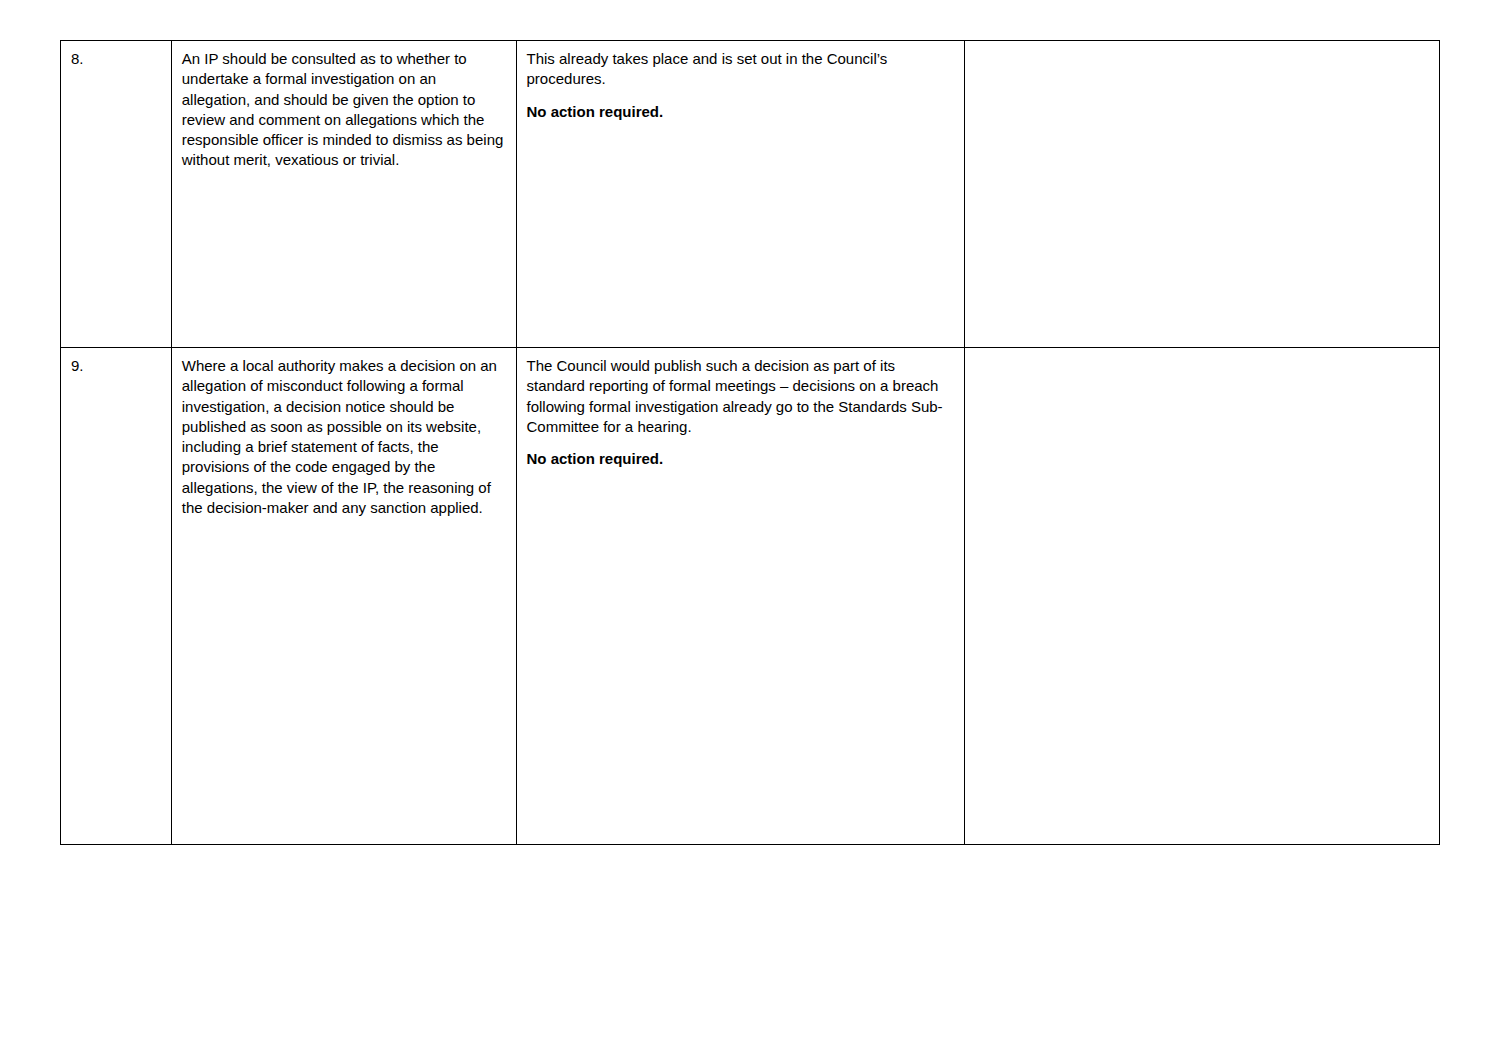| 8. | An IP should be consulted as to whether to undertake a formal investigation on an allegation, and should be given the option to review and comment on allegations which the responsible officer is minded to dismiss as being without merit, vexatious or trivial. | This already takes place and is set out in the Council’s procedures. No action required. | |
| 9. | Where a local authority makes a decision on an allegation of misconduct following a formal investigation, a decision notice should be published as soon as possible on its website, including a brief statement of facts, the provisions of the code engaged by the allegations, the view of the IP, the reasoning of the decision-maker and any sanction applied. | The Council would publish such a decision as part of its standard reporting of formal meetings – decisions on a breach following formal investigation already go to the Standards Sub-Committee for a hearing. No action required. | |